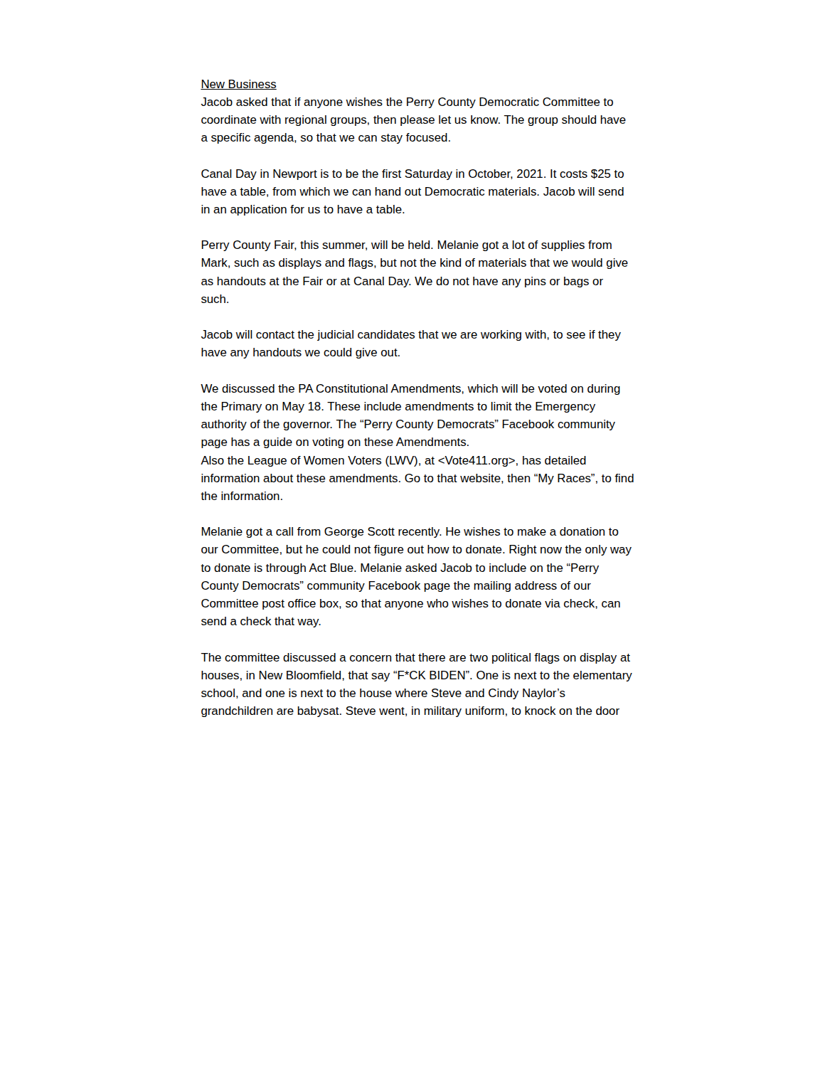New Business
Jacob asked that if anyone wishes the Perry County Democratic Committee to coordinate with regional groups, then please let us know. The group should have a specific agenda, so that we can stay focused.
Canal Day in Newport is to be the first Saturday in October, 2021. It costs $25 to have a table, from which we can hand out Democratic materials. Jacob will send in an application for us to have a table.
Perry County Fair, this summer, will be held. Melanie got a lot of supplies from Mark, such as displays and flags, but not the kind of materials that we would give as handouts at the Fair or at Canal Day. We do not have any pins or bags or such.
Jacob will contact the judicial candidates that we are working with, to see if they have any handouts we could give out.
We discussed the PA Constitutional Amendments, which will be voted on during the Primary on May 18. These include amendments to limit the Emergency authority of the governor. The “Perry County Democrats” Facebook community page has a guide on voting on these Amendments.
Also the League of Women Voters (LWV), at <Vote411.org>, has detailed information about these amendments. Go to that website, then “My Races”, to find the information.
Melanie got a call from George Scott recently. He wishes to make a donation to our Committee, but he could not figure out how to donate. Right now the only way to donate is through Act Blue. Melanie asked Jacob to include on the “Perry County Democrats” community Facebook page the mailing address of our Committee post office box, so that anyone who wishes to donate via check, can send a check that way.
The committee discussed a concern that there are two political flags on display at houses, in New Bloomfield, that say “F*CK BIDEN”. One is next to the elementary school, and one is next to the house where Steve and Cindy Naylor’s grandchildren are babysat. Steve went, in military uniform, to knock on the door